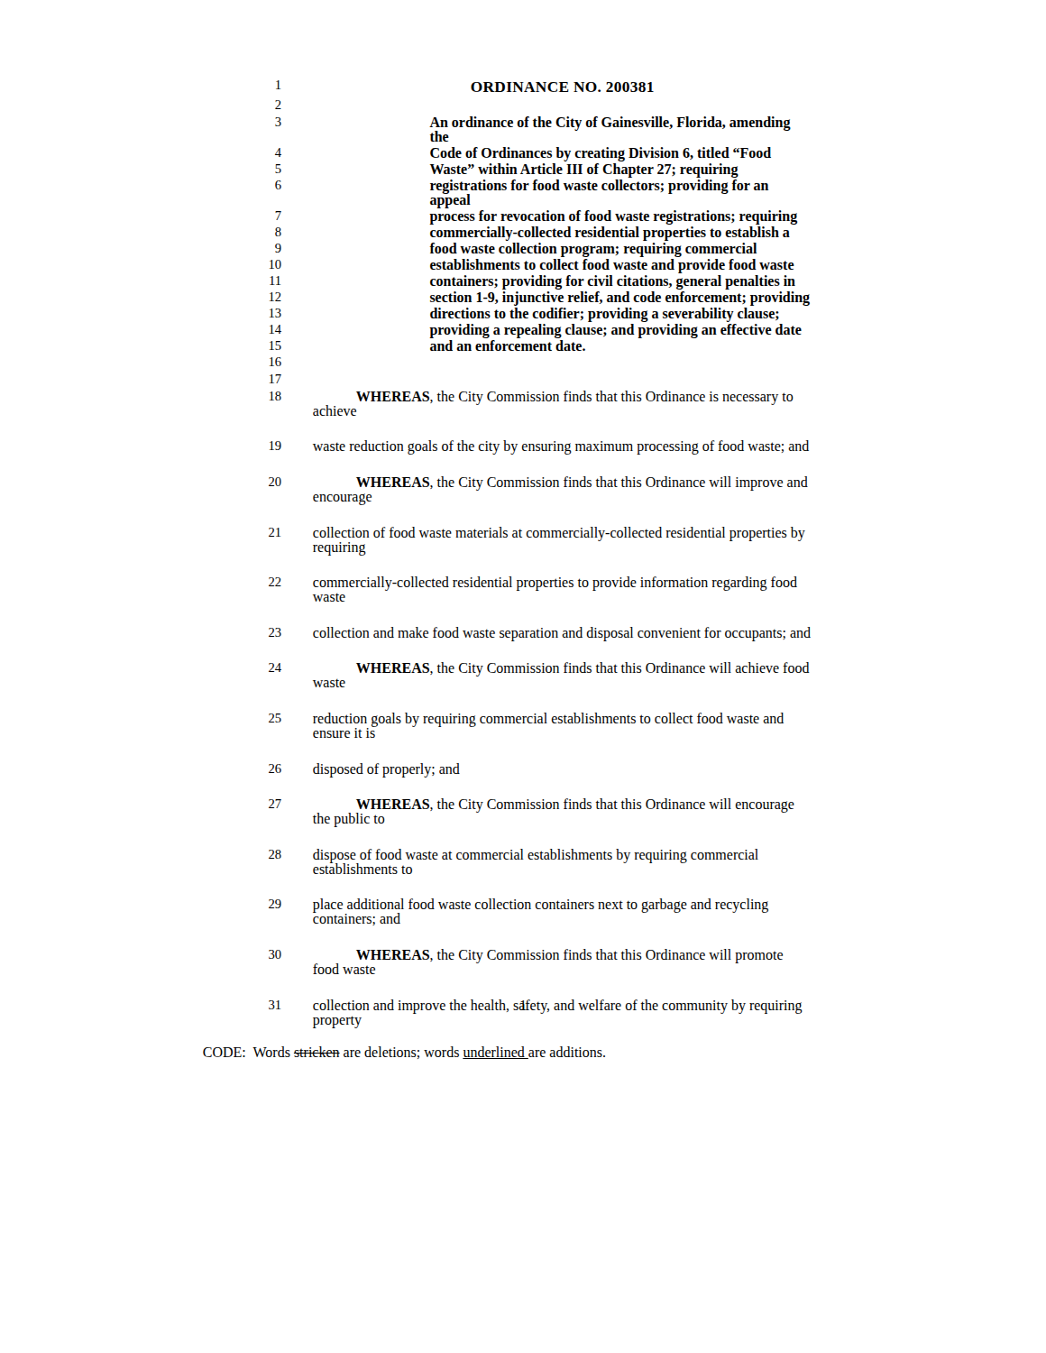| 1 | ORDINANCE NO. 200381 |
| 2 | |
| 3 | An ordinance of the City of Gainesville, Florida, amending the |
| 4 | Code of Ordinances by creating Division 6, titled “Food |
| 5 | Waste” within Article III of Chapter 27; requiring |
| 6 | registrations for food waste collectors; providing for an appeal |
| 7 | process for revocation of food waste registrations; requiring |
| 8 | commercially-collected residential properties to establish a |
| 9 | food waste collection program; requiring commercial |
| 10 | establishments to collect food waste and provide food waste |
| 11 | containers; providing for civil citations, general penalties in |
| 12 | section 1-9, injunctive relief, and code enforcement; providing |
| 13 | directions to the codifier; providing a severability clause; |
| 14 | providing a repealing clause; and providing an effective date |
| 15 | and an enforcement date. |
| 16 | |
| 17 | |
| 18 | WHEREAS , the City Commission finds that this Ordinance is necessary to achieve |
| 19 | waste reduction goals of the city by ensuring maximum processing of food waste; and |
| 20 | WHEREAS , the City Commission finds that this Ordinance will improve and encourage |
| 21 | collection of food waste materials at commercially-collected residential properties by requiring |
| 22 | commercially-collected residential properties to provide information regarding food waste |
| 23 | collection and make food waste separation and disposal convenient for occupants; and |
| 24 | WHEREAS , the City Commission finds that this Ordinance will achieve food waste |
| 25 | reduction goals by requiring commercial establishments to collect food waste and ensure it is |
| 26 | disposed of properly; and |
| 27 | WHEREAS , the City Commission finds that this Ordinance will encourage the public to |
| 28 | dispose of food waste at commercial establishments by requiring commercial establishments to |
| 29 | place additional food waste collection containers next to garbage and recycling containers; and |
| 30 | WHEREAS , the City Commission finds that this Ordinance will promote food waste |
| 31 | collection and improve the health, safety, and welfare of the community by requiring property |
1
CODE: Words stricken are deletions; words underlined are additions.